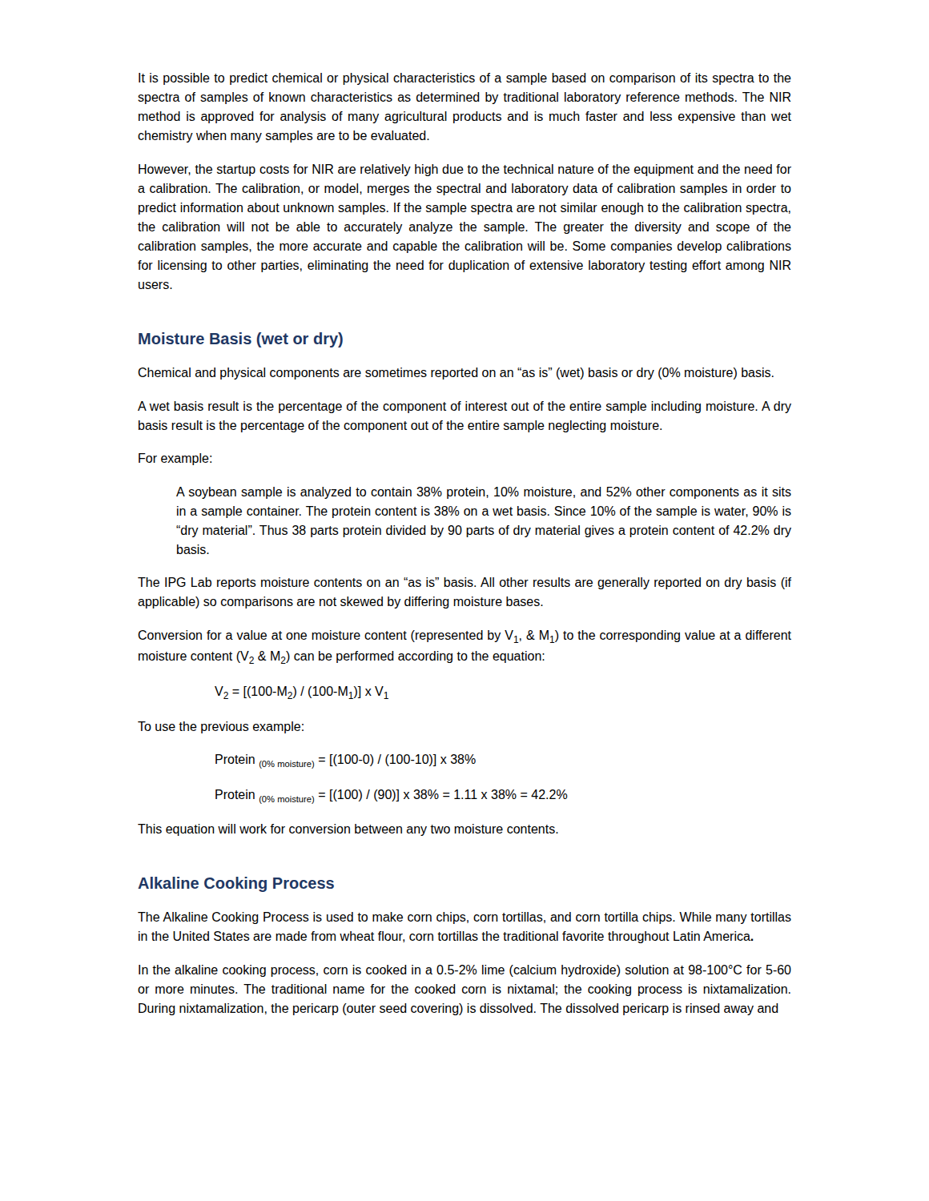It is possible to predict chemical or physical characteristics of a sample based on comparison of its spectra to the spectra of samples of known characteristics as determined by traditional laboratory reference methods. The NIR method is approved for analysis of many agricultural products and is much faster and less expensive than wet chemistry when many samples are to be evaluated.
However, the startup costs for NIR are relatively high due to the technical nature of the equipment and the need for a calibration. The calibration, or model, merges the spectral and laboratory data of calibration samples in order to predict information about unknown samples. If the sample spectra are not similar enough to the calibration spectra, the calibration will not be able to accurately analyze the sample. The greater the diversity and scope of the calibration samples, the more accurate and capable the calibration will be. Some companies develop calibrations for licensing to other parties, eliminating the need for duplication of extensive laboratory testing effort among NIR users.
Moisture Basis (wet or dry)
Chemical and physical components are sometimes reported on an “as is” (wet) basis or dry (0% moisture) basis.
A wet basis result is the percentage of the component of interest out of the entire sample including moisture. A dry basis result is the percentage of the component out of the entire sample neglecting moisture.
For example:
A soybean sample is analyzed to contain 38% protein, 10% moisture, and 52% other components as it sits in a sample container. The protein content is 38% on a wet basis. Since 10% of the sample is water, 90% is “dry material”. Thus 38 parts protein divided by 90 parts of dry material gives a protein content of 42.2% dry basis.
The IPG Lab reports moisture contents on an “as is” basis. All other results are generally reported on dry basis (if applicable) so comparisons are not skewed by differing moisture bases.
Conversion for a value at one moisture content (represented by V1, & M1) to the corresponding value at a different moisture content (V2 & M2) can be performed according to the equation:
V2 = [(100-M2) / (100-M1)] x V1
To use the previous example:
Protein (0% moisture) = [(100-0) / (100-10)] x 38%
Protein (0% moisture) = [(100) / (90)] x 38% = 1.11 x 38% = 42.2%
This equation will work for conversion between any two moisture contents.
Alkaline Cooking Process
The Alkaline Cooking Process is used to make corn chips, corn tortillas, and corn tortilla chips. While many tortillas in the United States are made from wheat flour, corn tortillas the traditional favorite throughout Latin America.
In the alkaline cooking process, corn is cooked in a 0.5-2% lime (calcium hydroxide) solution at 98-100°C for 5-60 or more minutes. The traditional name for the cooked corn is nixtamal; the cooking process is nixtamalization. During nixtamalization, the pericarp (outer seed covering) is dissolved. The dissolved pericarp is rinsed away and